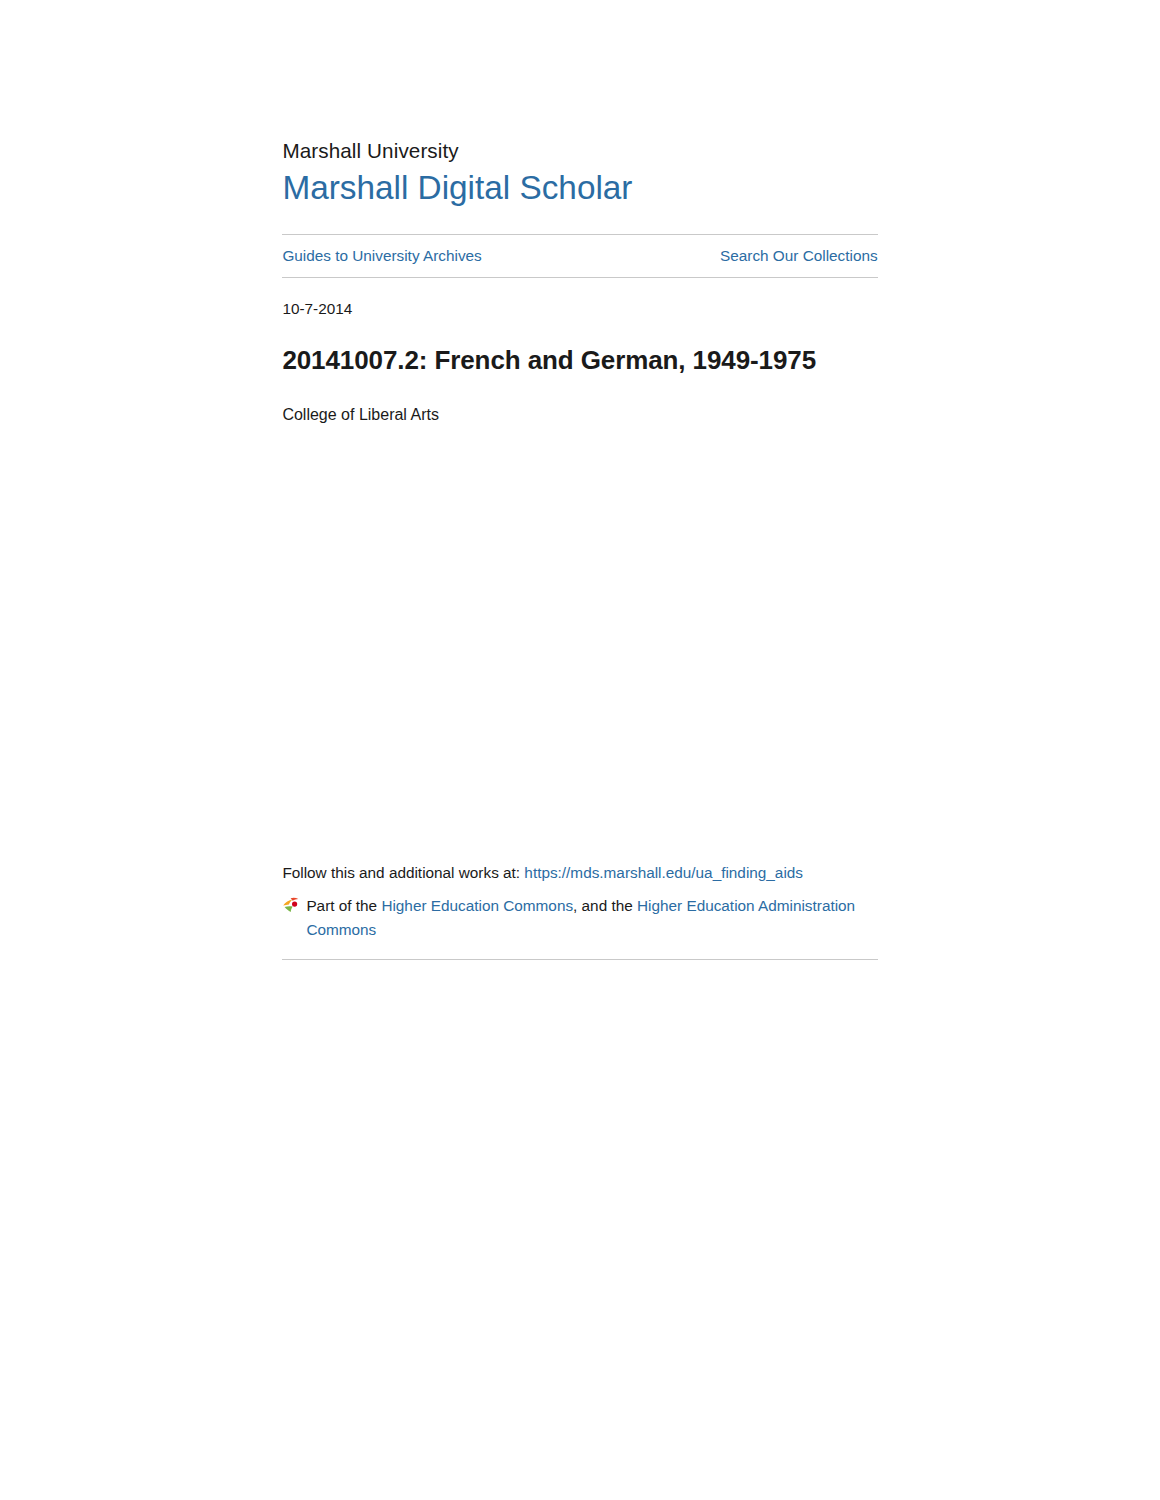Marshall University
Marshall Digital Scholar
Guides to University Archives
Search Our Collections
10-7-2014
20141007.2: French and German, 1949-1975
College of Liberal Arts
Follow this and additional works at: https://mds.marshall.edu/ua_finding_aids
Part of the Higher Education Commons, and the Higher Education Administration Commons